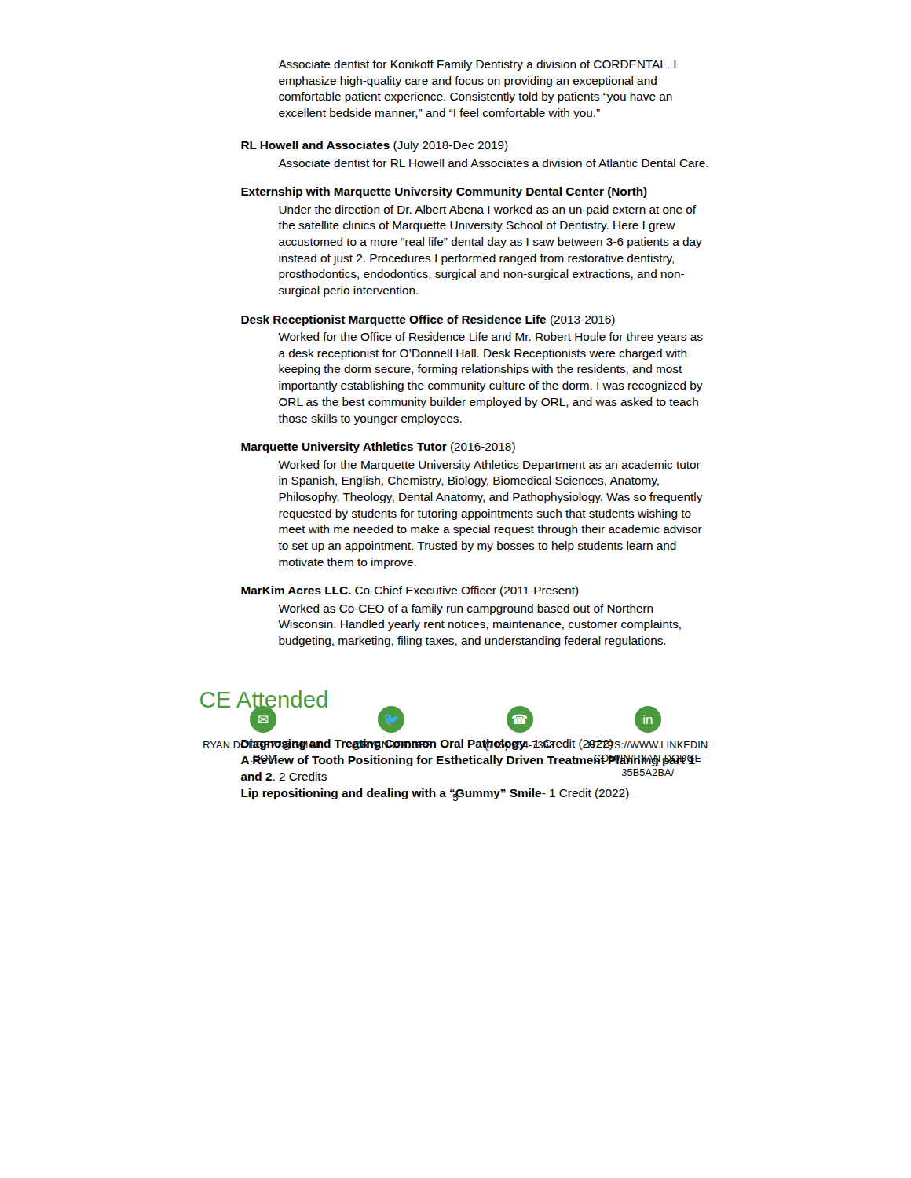Associate dentist for Konikoff Family Dentistry a division of CORDENTAL. I emphasize high-quality care and focus on providing an exceptional and comfortable patient experience. Consistently told by patients “you have an excellent bedside manner,” and “I feel comfortable with you.”
RL Howell and Associates (July 2018-Dec 2019)
Associate dentist for RL Howell and Associates a division of Atlantic Dental Care.
Externship with Marquette University Community Dental Center (North)
Under the direction of Dr. Albert Abena I worked as an un-paid extern at one of the satellite clinics of Marquette University School of Dentistry. Here I grew accustomed to a more “real life” dental day as I saw between 3-6 patients a day instead of just 2. Procedures I performed ranged from restorative dentistry, prosthodontics, endodontics, surgical and non-surgical extractions, and non-surgical perio intervention.
Desk Receptionist Marquette Office of Residence Life (2013-2016)
Worked for the Office of Residence Life and Mr. Robert Houle for three years as a desk receptionist for O’Donnell Hall. Desk Receptionists were charged with keeping the dorm secure, forming relationships with the residents, and most importantly establishing the community culture of the dorm. I was recognized by ORL as the best community builder employed by ORL, and was asked to teach those skills to younger employees.
Marquette University Athletics Tutor (2016-2018)
Worked for the Marquette University Athletics Department as an academic tutor in Spanish, English, Chemistry, Biology, Biomedical Sciences, Anatomy, Philosophy, Theology, Dental Anatomy, and Pathophysiology. Was so frequently requested by students for tutoring appointments such that students wishing to meet with me needed to make a special request through their academic advisor to set up an appointment. Trusted by my bosses to help students learn and motivate them to improve.
MarKim Acres LLC. Co-Chief Executive Officer (2011-Present)
Worked as Co-CEO of a family run campground based out of Northern Wisconsin. Handled yearly rent notices, maintenance, customer complaints, budgeting, marketing, filing taxes, and understanding federal regulations.
CE Attended
Diagnosing and Treating Common Oral Pathology- 1 Credit (2022)
A Review of Tooth Positioning for Esthetically Driven Treatment Planning part 1 and 2. 2 Credits
Lip repositioning and dealing with a “Gummy” Smile- 1 Credit (2022)
✉
ryan.dodge77@gmail.com
🐦
@ryandodge8
☎
(715) 254-7363
in
https://www.linkedin.com/in/ryan-dodge-35b5a2ba/
5